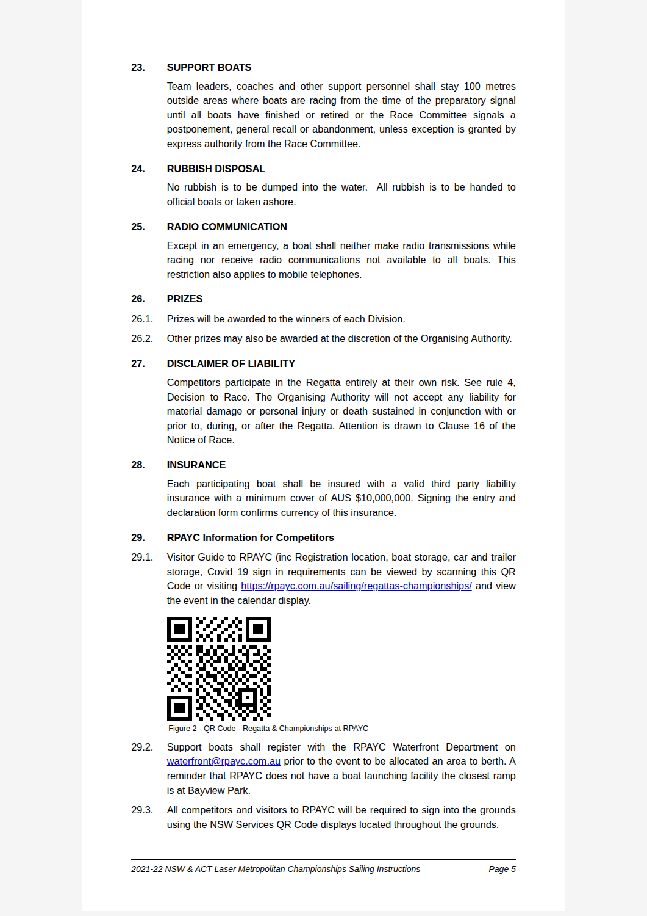23.
Support Boats
Team leaders, coaches and other support personnel shall stay 100 metres outside areas where boats are racing from the time of the preparatory signal until all boats have finished or retired or the Race Committee signals a postponement, general recall or abandonment, unless exception is granted by express authority from the Race Committee.
24.
Rubbish Disposal
No rubbish is to be dumped into the water. All rubbish is to be handed to official boats or taken ashore.
25.
Radio Communication
Except in an emergency, a boat shall neither make radio transmissions while racing nor receive radio communications not available to all boats. This restriction also applies to mobile telephones.
26.
Prizes
26.1.
Prizes will be awarded to the winners of each Division.
26.2.
Other prizes may also be awarded at the discretion of the Organising Authority.
27.
Disclaimer of Liability
Competitors participate in the Regatta entirely at their own risk. See rule 4, Decision to Race. The Organising Authority will not accept any liability for material damage or personal injury or death sustained in conjunction with or prior to, during, or after the Regatta. Attention is drawn to Clause 16 of the Notice of Race.
28.
Insurance
Each participating boat shall be insured with a valid third party liability insurance with a minimum cover of AUS $10,000,000. Signing the entry and declaration form confirms currency of this insurance.
29.
RPAYC Information for Competitors
29.1.
Visitor Guide to RPAYC (inc Registration location, boat storage, car and trailer storage, Covid 19 sign in requirements can be viewed by scanning this QR Code or visiting https://rpayc.com.au/sailing/regattas-championships/ and view the event in the calendar display.
Figure 2 - QR Code - Regatta & Championships at RPAYC
29.2.
Support boats shall register with the RPAYC Waterfront Department on waterfront@rpayc.com.au prior to the event to be allocated an area to berth. A reminder that RPAYC does not have a boat launching facility the closest ramp is at Bayview Park.
29.3.
All competitors and visitors to RPAYC will be required to sign into the grounds using the NSW Services QR Code displays located throughout the grounds.
2021-22 NSW & ACT Laser Metropolitan Championships Sailing Instructions
Page 5